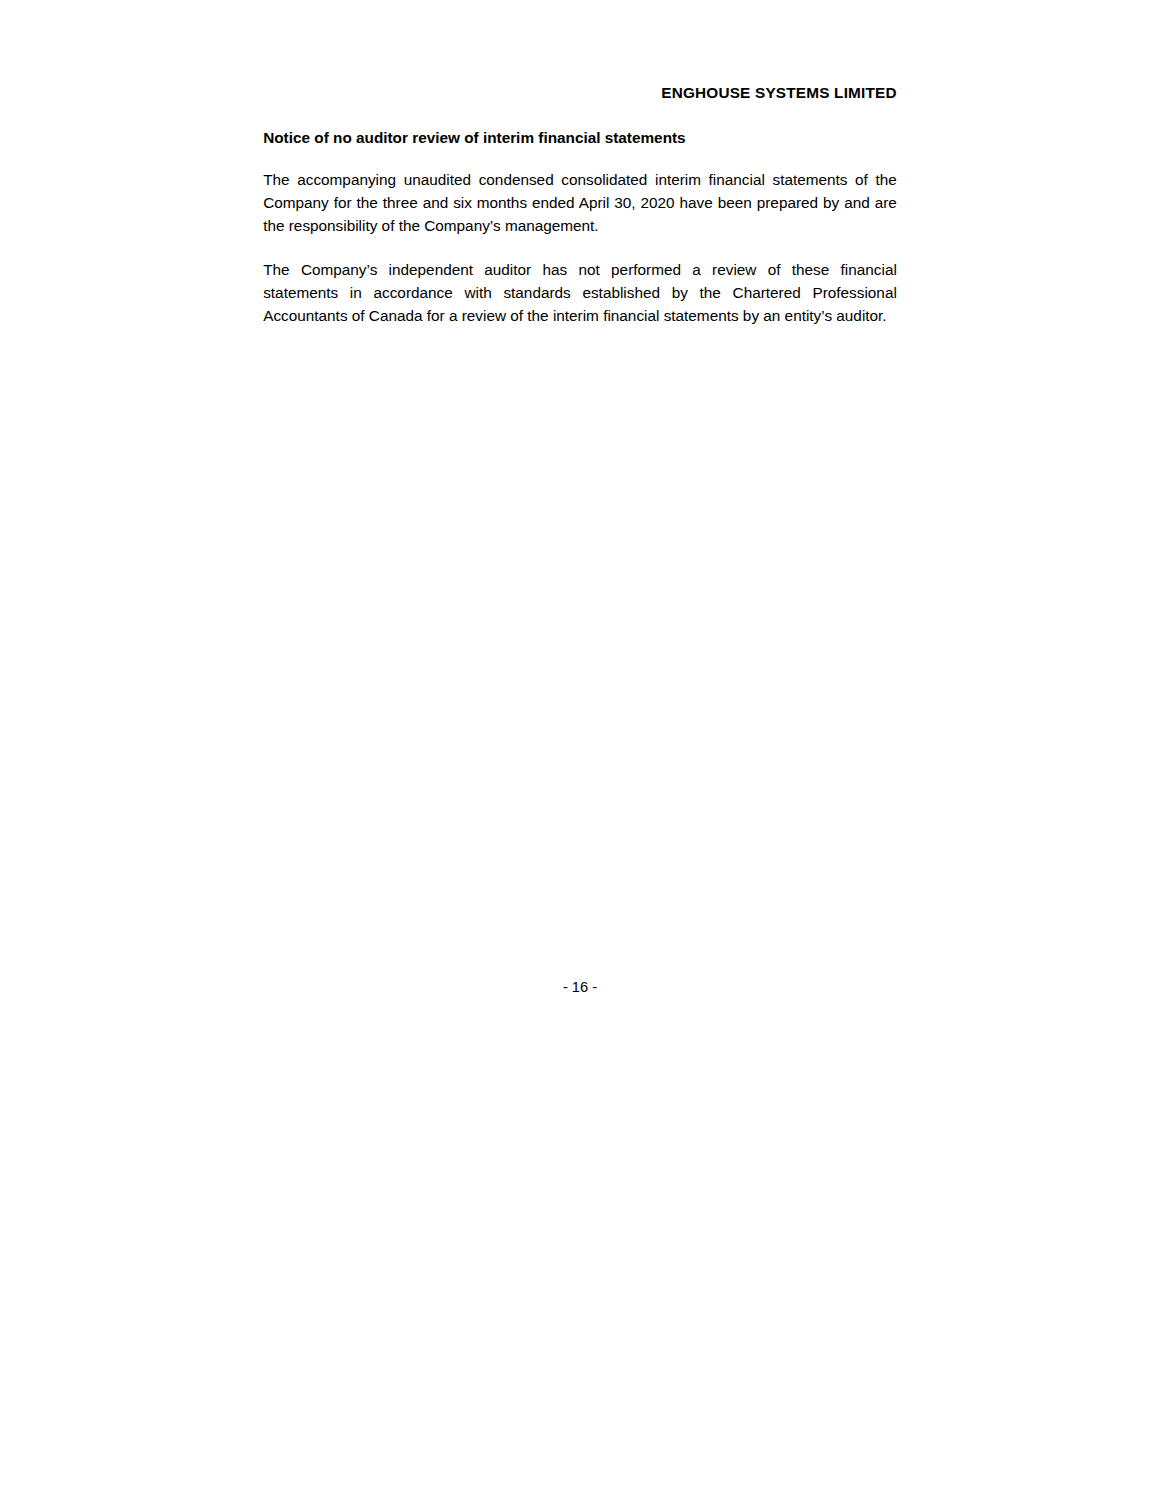ENGHOUSE SYSTEMS LIMITED
Notice of no auditor review of interim financial statements
The accompanying unaudited condensed consolidated interim financial statements of the Company for the three and six months ended April 30, 2020 have been prepared by and are the responsibility of the Company’s management.
The Company’s independent auditor has not performed a review of these financial statements in accordance with standards established by the Chartered Professional Accountants of Canada for a review of the interim financial statements by an entity’s auditor.
- 16 -